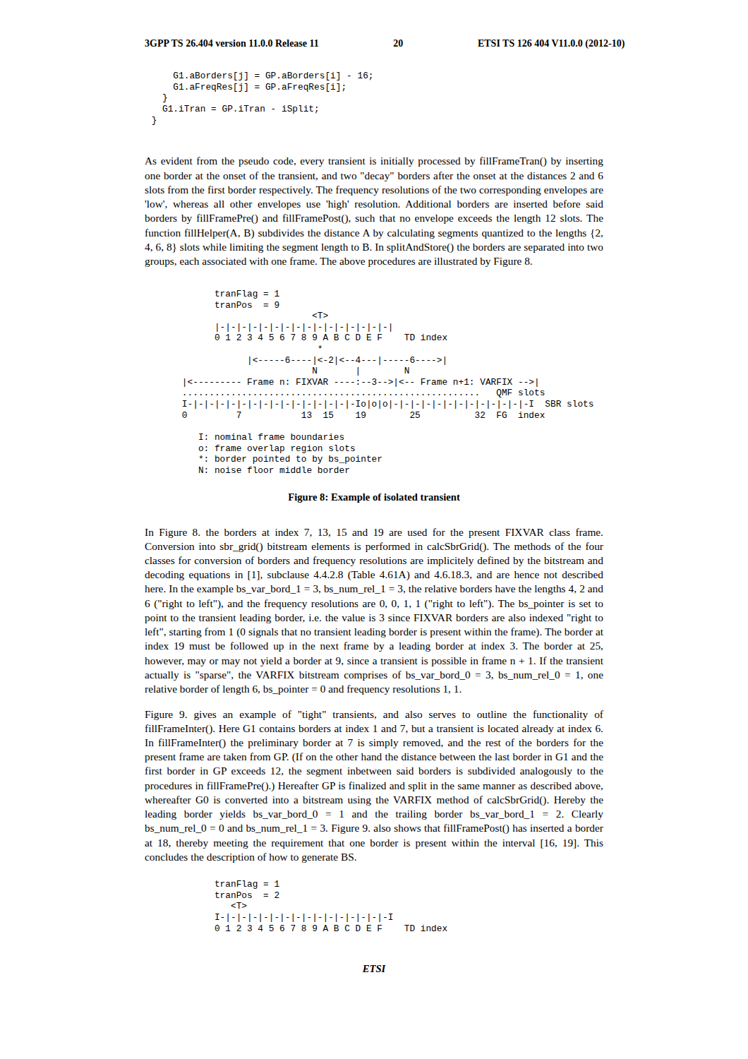3GPP TS 26.404 version 11.0.0 Release 11
20
ETSI TS 126 404 V11.0.0 (2012-10)
    G1.aBorders[j] = GP.aBorders[i] - 16;
    G1.aFreqRes[j] = GP.aFreqRes[i];
  }
  G1.iTran = GP.iTran - iSplit;
}
As evident from the pseudo code, every transient is initially processed by fillFrameTran() by inserting one border at the onset of the transient, and two "decay" borders after the onset at the distances 2 and 6 slots from the first border respectively. The frequency resolutions of the two corresponding envelopes are 'low', whereas all other envelopes use 'high' resolution. Additional borders are inserted before said borders by fillFramePre() and fillFramePost(), such that no envelope exceeds the length 12 slots. The function fillHelper(A, B) subdivides the distance A by calculating segments quantized to the lengths {2, 4, 6, 8} slots while limiting the segment length to B. In splitAndStore() the borders are separated into two groups, each associated with one frame. The above procedures are illustrated by Figure 8.
      tranFlag = 1
      tranPos  = 9
                        <T>
      |-|-|-|-|-|-|-|-|-|-|-|-|-|-|-|-|
      0 1 2 3 4 5 6 7 8 9 A B C D E F    TD index
                         *
            |<-----6----|<-2|<--4---|-----6---->|
                        N       |        N
|<--------- Frame n: FIXVAR ----:--3-->|<-- Frame n+1: VARFIX -->|
.......................................................   QMF slots
I-|-|-|-|-|-|-|-|-|-|-|-|-|-|-|-Io|o|o|-|-|-|-|-|-|-|-|-|-|-|-|-I  SBR slots
0         7           13  15    19        25          32  FG  index

   I: nominal frame boundaries
   o: frame overlap region slots
   *: border pointed to by bs_pointer
   N: noise floor middle border
Figure 8: Example of isolated transient
In Figure 8. the borders at index 7, 13, 15 and 19 are used for the present FIXVAR class frame. Conversion into sbr_grid() bitstream elements is performed in calcSbrGrid(). The methods of the four classes for conversion of borders and frequency resolutions are implicitely defined by the bitstream and decoding equations in [1], subclause 4.4.2.8 (Table 4.61A) and 4.6.18.3, and are hence not described here. In the example bs_var_bord_1 = 3, bs_num_rel_1 = 3, the relative borders have the lengths 4, 2 and 6 ("right to left"), and the frequency resolutions are 0, 0, 1, 1 ("right to left"). The bs_pointer is set to point to the transient leading border, i.e. the value is 3 since FIXVAR borders are also indexed "right to left", starting from 1 (0 signals that no transient leading border is present within the frame). The border at index 19 must be followed up in the next frame by a leading border at index 3. The border at 25, however, may or may not yield a border at 9, since a transient is possible in frame n + 1. If the transient actually is "sparse", the VARFIX bitstream comprises of bs_var_bord_0 = 3, bs_num_rel_0 = 1, one relative border of length 6, bs_pointer = 0 and frequency resolutions 1, 1.
Figure 9. gives an example of "tight" transients, and also serves to outline the functionality of fillFrameInter(). Here G1 contains borders at index 1 and 7, but a transient is located already at index 6. In fillFrameInter() the preliminary border at 7 is simply removed, and the rest of the borders for the present frame are taken from GP. (If on the other hand the distance between the last border in G1 and the first border in GP exceeds 12, the segment inbetween said borders is subdivided analogously to the procedures in fillFramePre().) Hereafter GP is finalized and split in the same manner as described above, whereafter G0 is converted into a bitstream using the VARFIX method of calcSbrGrid(). Hereby the leading border yields bs_var_bord_0 = 1 and the trailing border bs_var_bord_1 = 2. Clearly bs_num_rel_0 = 0 and bs_num_rel_1 = 3. Figure 9. also shows that fillFramePost() has inserted a border at 18, thereby meeting the requirement that one border is present within the interval [16, 19]. This concludes the description of how to generate BS.
      tranFlag = 1
      tranPos  = 2
         <T>
      I-|-|-|-|-|-|-|-|-|-|-|-|-|-|-|-I
      0 1 2 3 4 5 6 7 8 9 A B C D E F    TD index
ETSI